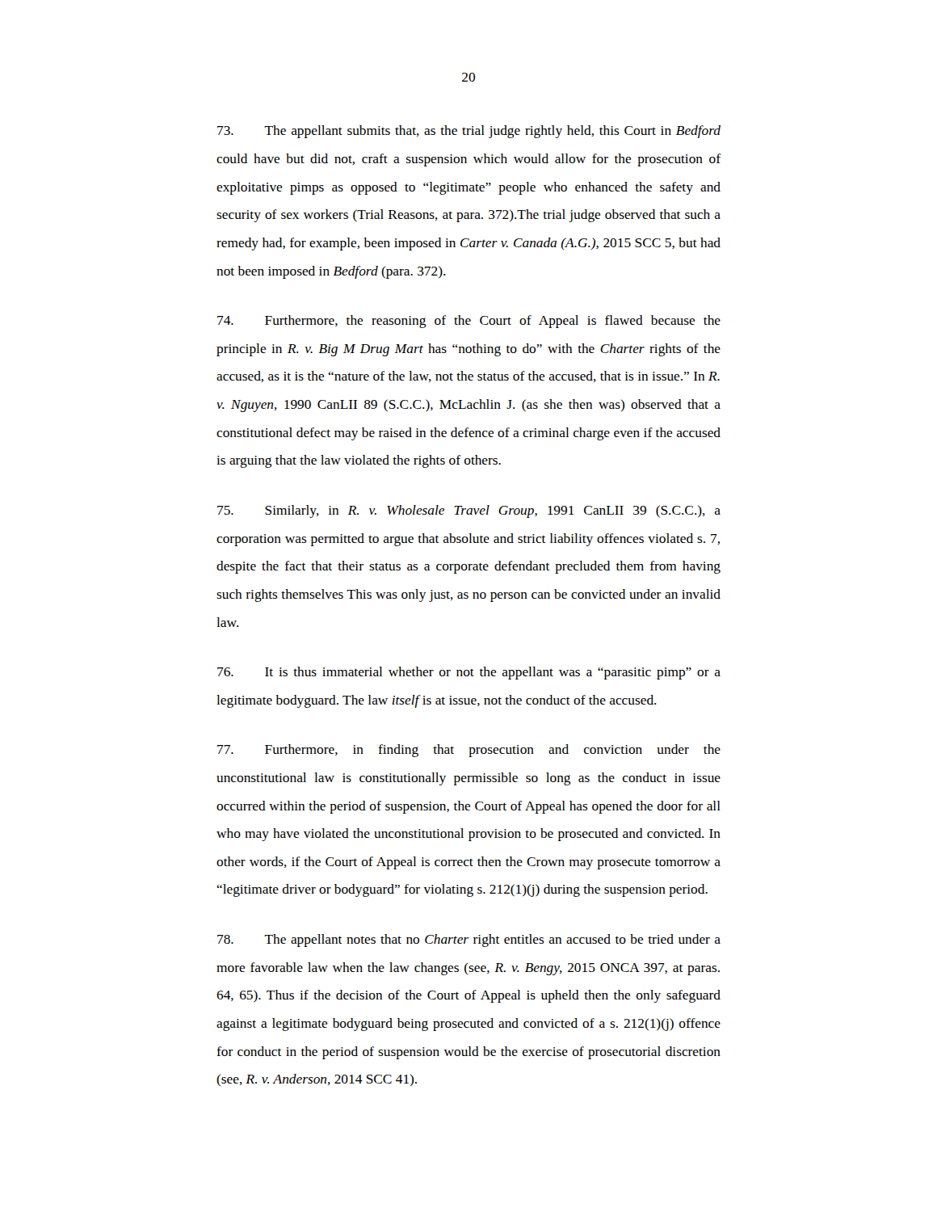20
73. The appellant submits that, as the trial judge rightly held, this Court in Bedford could have but did not, craft a suspension which would allow for the prosecution of exploitative pimps as opposed to “legitimate” people who enhanced the safety and security of sex workers (Trial Reasons, at para. 372).The trial judge observed that such a remedy had, for example, been imposed in Carter v. Canada (A.G.), 2015 SCC 5, but had not been imposed in Bedford (para. 372).
74. Furthermore, the reasoning of the Court of Appeal is flawed because the principle in R. v. Big M Drug Mart has “nothing to do” with the Charter rights of the accused, as it is the “nature of the law, not the status of the accused, that is in issue.” In R. v. Nguyen, 1990 CanLII 89 (S.C.C.), McLachlin J. (as she then was) observed that a constitutional defect may be raised in the defence of a criminal charge even if the accused is arguing that the law violated the rights of others.
75. Similarly, in R. v. Wholesale Travel Group, 1991 CanLII 39 (S.C.C.), a corporation was permitted to argue that absolute and strict liability offences violated s. 7, despite the fact that their status as a corporate defendant precluded them from having such rights themselves This was only just, as no person can be convicted under an invalid law.
76. It is thus immaterial whether or not the appellant was a “parasitic pimp” or a legitimate bodyguard. The law itself is at issue, not the conduct of the accused.
77. Furthermore, in finding that prosecution and conviction under the unconstitutional law is constitutionally permissible so long as the conduct in issue occurred within the period of suspension, the Court of Appeal has opened the door for all who may have violated the unconstitutional provision to be prosecuted and convicted. In other words, if the Court of Appeal is correct then the Crown may prosecute tomorrow a “legitimate driver or bodyguard” for violating s. 212(1)(j) during the suspension period.
78. The appellant notes that no Charter right entitles an accused to be tried under a more favorable law when the law changes (see, R. v. Bengy, 2015 ONCA 397, at paras. 64, 65). Thus if the decision of the Court of Appeal is upheld then the only safeguard against a legitimate bodyguard being prosecuted and convicted of a s. 212(1)(j) offence for conduct in the period of suspension would be the exercise of prosecutorial discretion (see, R. v. Anderson, 2014 SCC 41).